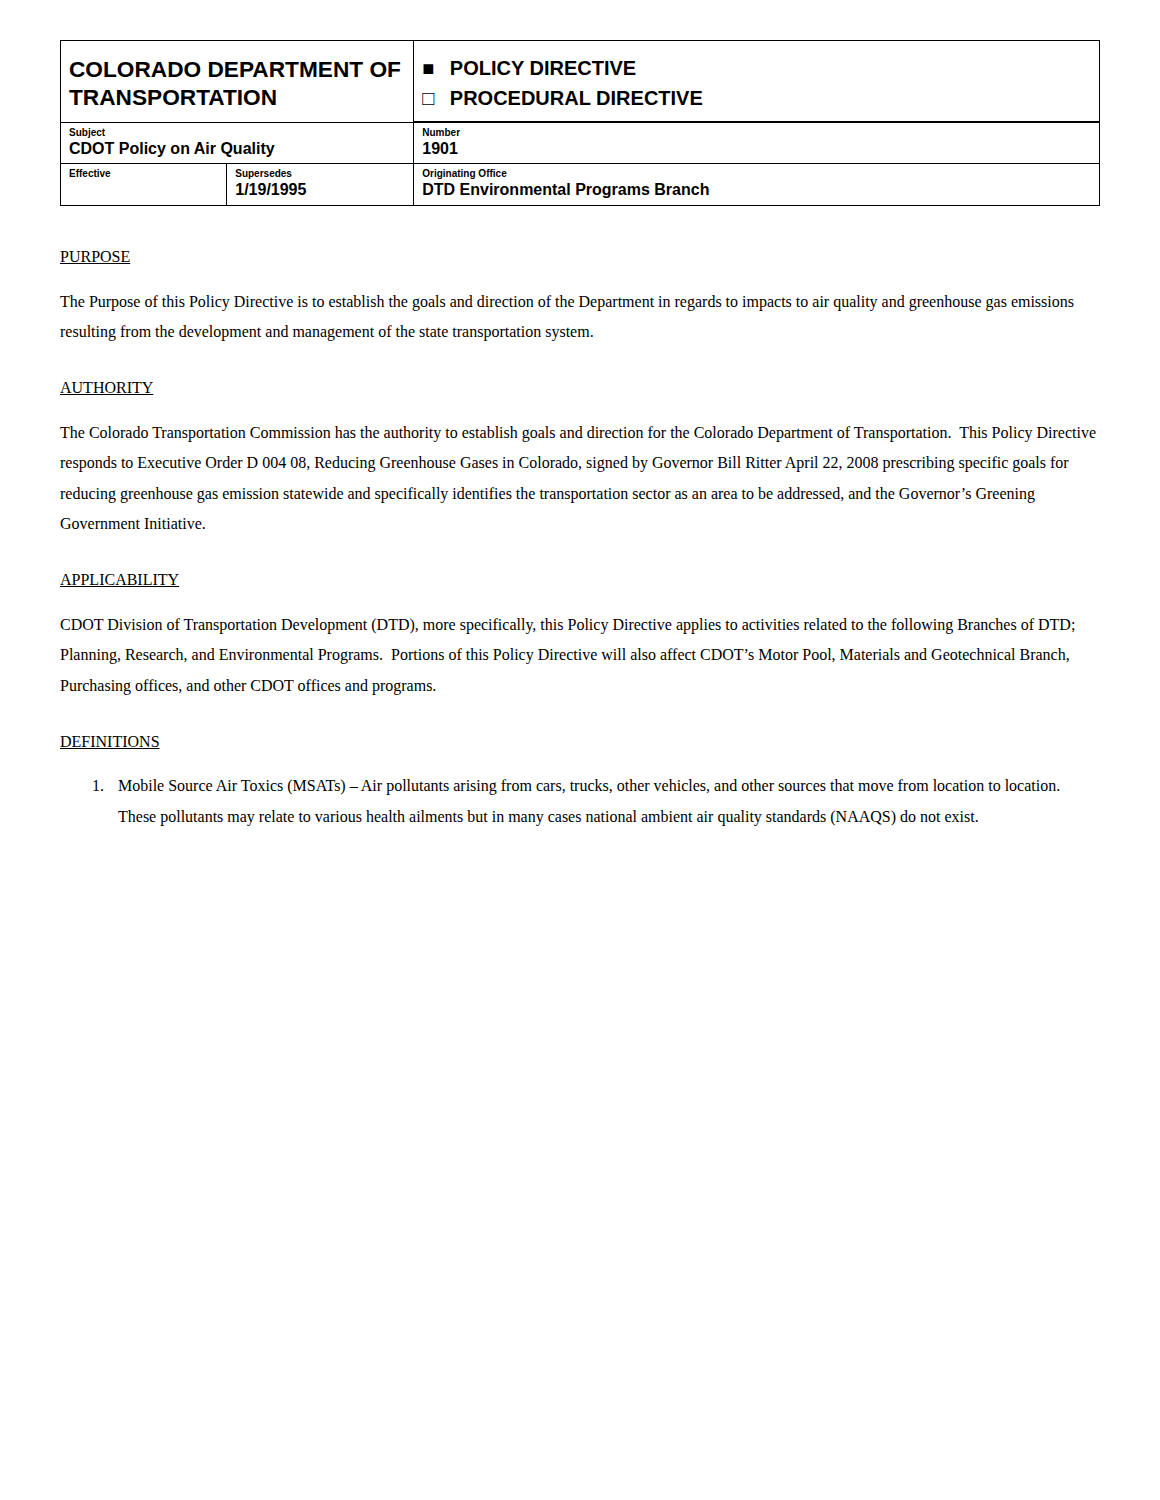| COLORADO DEPARTMENT OF TRANSPORTATION | ■ POLICY DIRECTIVE □ PROCEDURAL DIRECTIVE |
| Subject CDOT Policy on Air Quality | Number 1901 |
| Effective | Supersedes 1/19/1995 | Originating Office DTD Environmental Programs Branch |
PURPOSE
The Purpose of this Policy Directive is to establish the goals and direction of the Department in regards to impacts to air quality and greenhouse gas emissions resulting from the development and management of the state transportation system.
AUTHORITY
The Colorado Transportation Commission has the authority to establish goals and direction for the Colorado Department of Transportation. This Policy Directive responds to Executive Order D 004 08, Reducing Greenhouse Gases in Colorado, signed by Governor Bill Ritter April 22, 2008 prescribing specific goals for reducing greenhouse gas emission statewide and specifically identifies the transportation sector as an area to be addressed, and the Governor’s Greening Government Initiative.
APPLICABILITY
CDOT Division of Transportation Development (DTD), more specifically, this Policy Directive applies to activities related to the following Branches of DTD; Planning, Research, and Environmental Programs. Portions of this Policy Directive will also affect CDOT’s Motor Pool, Materials and Geotechnical Branch, Purchasing offices, and other CDOT offices and programs.
DEFINITIONS
Mobile Source Air Toxics (MSATs) – Air pollutants arising from cars, trucks, other vehicles, and other sources that move from location to location. These pollutants may relate to various health ailments but in many cases national ambient air quality standards (NAAQS) do not exist.